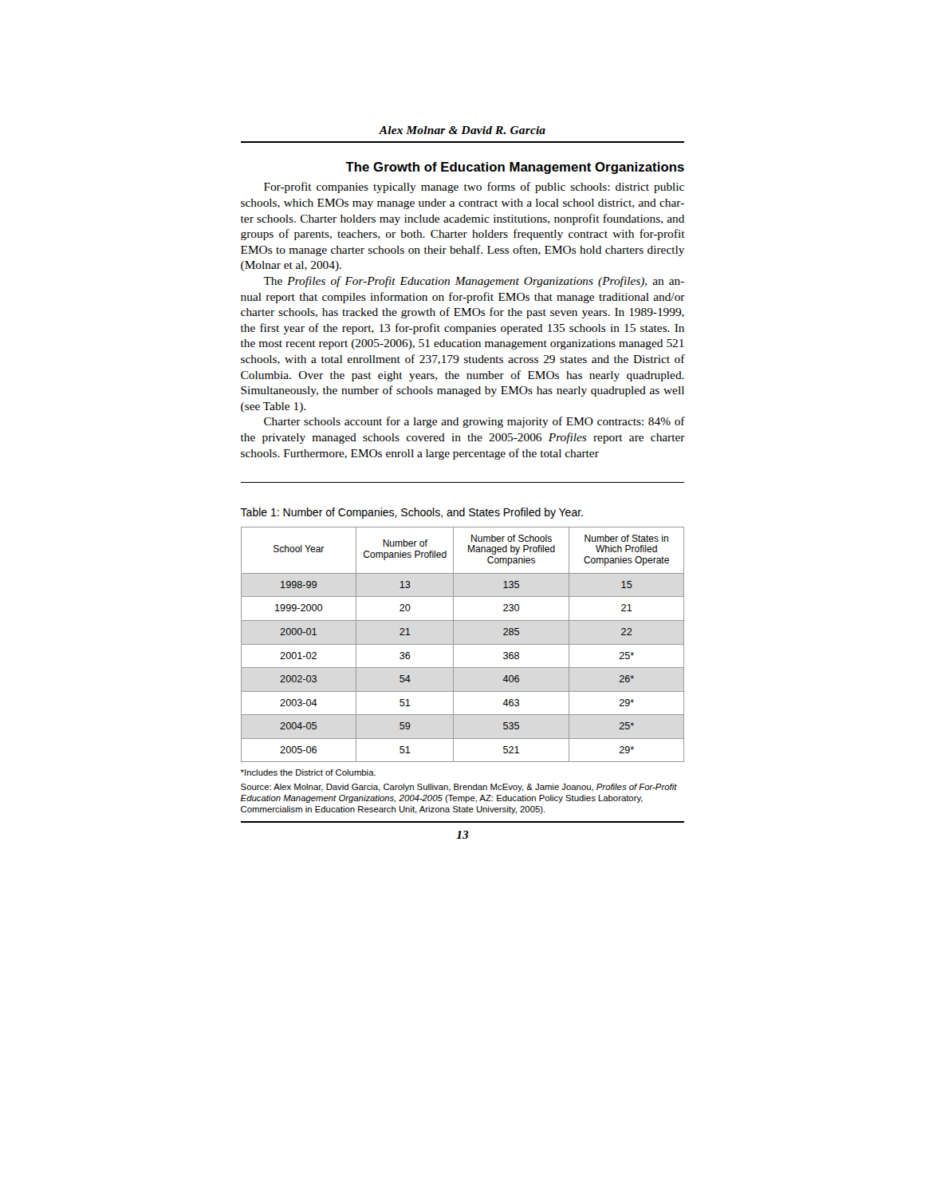Alex Molnar & David R. Garcia
The Growth of Education Management Organizations
For-profit companies typically manage two forms of public schools: district public schools, which EMOs may manage under a contract with a local school district, and charter schools. Charter holders may include academic institutions, nonprofit foundations, and groups of parents, teachers, or both. Charter holders frequently contract with for-profit EMOs to manage charter schools on their behalf. Less often, EMOs hold charters directly (Molnar et al, 2004).
The Profiles of For-Profit Education Management Organizations (Profiles), an annual report that compiles information on for-profit EMOs that manage traditional and/or charter schools, has tracked the growth of EMOs for the past seven years. In 1989-1999, the first year of the report, 13 for-profit companies operated 135 schools in 15 states. In the most recent report (2005-2006), 51 education management organizations managed 521 schools, with a total enrollment of 237,179 students across 29 states and the District of Columbia. Over the past eight years, the number of EMOs has nearly quadrupled. Simultaneously, the number of schools managed by EMOs has nearly quadrupled as well (see Table 1).
Charter schools account for a large and growing majority of EMO contracts: 84% of the privately managed schools covered in the 2005-2006 Profiles report are charter schools. Furthermore, EMOs enroll a large percentage of the total charter
Table 1: Number of Companies, Schools, and States Profiled by Year.
| School Year | Number of Companies Profiled | Number of Schools Managed by Profiled Companies | Number of States in Which Profiled Companies Operate |
| --- | --- | --- | --- |
| 1998-99 | 13 | 135 | 15 |
| 1999-2000 | 20 | 230 | 21 |
| 2000-01 | 21 | 285 | 22 |
| 2001-02 | 36 | 368 | 25* |
| 2002-03 | 54 | 406 | 26* |
| 2003-04 | 51 | 463 | 29* |
| 2004-05 | 59 | 535 | 25* |
| 2005-06 | 51 | 521 | 29* |
*Includes the District of Columbia.
Source: Alex Molnar, David Garcia, Carolyn Sullivan, Brendan McEvoy, & Jamie Joanou, Profiles of For-Profit Education Management Organizations, 2004-2005 (Tempe, AZ: Education Policy Studies Laboratory, Commercialism in Education Research Unit, Arizona State University, 2005).
13